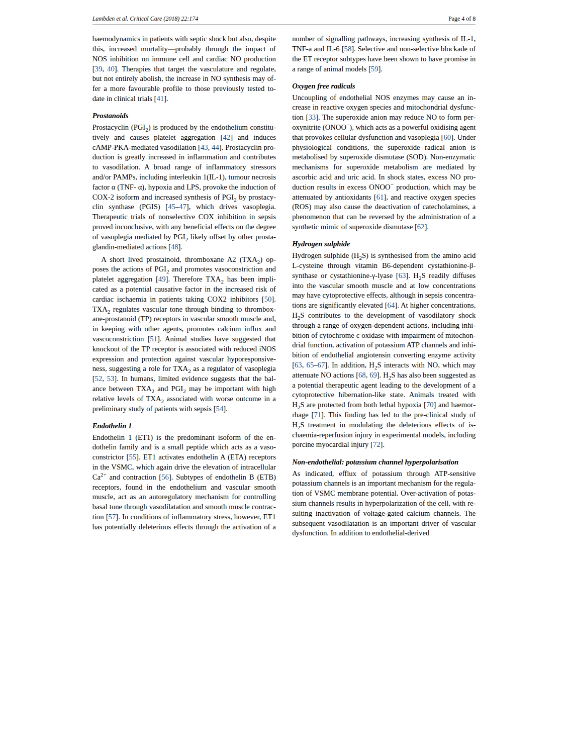Lambden et al. Critical Care (2018) 22:174
Page 4 of 8
haemodynamics in patients with septic shock but also, despite this, increased mortality—probably through the impact of NOS inhibition on immune cell and cardiac NO production [39, 40]. Therapies that target the vasculature and regulate, but not entirely abolish, the increase in NO synthesis may offer a more favourable profile to those previously tested to-date in clinical trials [41].
Prostanoids
Prostacyclin (PGI2) is produced by the endothelium constitutively and causes platelet aggregation [42] and induces cAMP-PKA-mediated vasodilation [43, 44]. Prostacyclin production is greatly increased in inflammation and contributes to vasodilation. A broad range of inflammatory stressors and/or PAMPs, including interleukin 1(IL-1), tumour necrosis factor α (TNF- α), hypoxia and LPS, provoke the induction of COX-2 isoform and increased synthesis of PGI2 by prostacyclin synthase (PGIS) [45–47], which drives vasoplegia. Therapeutic trials of nonselective COX inhibition in sepsis proved inconclusive, with any beneficial effects on the degree of vasoplegia mediated by PGI2 likely offset by other prostaglandin-mediated actions [48].
A short lived prostainoid, thromboxane A2 (TXA2) opposes the actions of PGI2 and promotes vasoconstriction and platelet aggregation [49]. Therefore TXA2 has been implicated as a potential causative factor in the increased risk of cardiac ischaemia in patients taking COX2 inhibitors [50]. TXA2 regulates vascular tone through binding to thromboxane-prostanoid (TP) receptors in vascular smooth muscle and, in keeping with other agents, promotes calcium influx and vascoconstriction [51]. Animal studies have suggested that knockout of the TP receptor is associated with reduced iNOS expression and protection against vascular hyporesponsiveness, suggesting a role for TXA2 as a regulator of vasoplegia [52, 53]. In humans, limited evidence suggests that the balance between TXA2 and PGI2 may be important with high relative levels of TXA2 associated with worse outcome in a preliminary study of patients with sepsis [54].
Endothelin 1
Endothelin 1 (ET1) is the predominant isoform of the endothelin family and is a small peptide which acts as a vasoconstrictor [55]. ET1 activates endothelin A (ETA) receptors in the VSMC, which again drive the elevation of intracellular Ca2+ and contraction [56]. Subtypes of endothelin B (ETB) receptors, found in the endothelium and vascular smooth muscle, act as an autoregulatory mechanism for controlling basal tone through vasodilatation and smooth muscle contraction [57]. In conditions of inflammatory stress, however, ET1 has potentially deleterious effects through the activation of a number of signalling pathways, increasing synthesis of IL-1, TNF-a and IL-6 [58]. Selective and non-selective blockade of the ET receptor subtypes have been shown to have promise in a range of animal models [59].
Oxygen free radicals
Uncoupling of endothelial NOS enzymes may cause an increase in reactive oxygen species and mitochondrial dysfunction [33]. The superoxide anion may reduce NO to form peroxynitrite (ONOO−), which acts as a powerful oxidising agent that provokes cellular dysfunction and vasoplegia [60]. Under physiological conditions, the superoxide radical anion is metabolised by superoxide dismutase (SOD). Non-enzymatic mechanisms for superoxide metabolism are mediated by ascorbic acid and uric acid. In shock states, excess NO production results in excess ONOO− production, which may be attenuated by antioxidants [61], and reactive oxygen species (ROS) may also cause the deactivation of catecholamines, a phenomenon that can be reversed by the administration of a synthetic mimic of superoxide dismutase [62].
Hydrogen sulphide
Hydrogen sulphide (H2S) is synthesised from the amino acid L-cysteine through vitamin B6-dependent cystathionine-β-synthase or cystathionine-γ-lyase [63]. H2S readily diffuses into the vascular smooth muscle and at low concentrations may have cytoprotective effects, although in sepsis concentrations are significantly elevated [64]. At higher concentrations, H2S contributes to the development of vasodilatory shock through a range of oxygen-dependent actions, including inhibition of cytochrome c oxidase with impairment of mitochondrial function, activation of potassium ATP channels and inhibition of endothelial angiotensin converting enzyme activity [63, 65–67]. In addition, H2S interacts with NO, which may attenuate NO actions [68, 69]. H2S has also been suggested as a potential therapeutic agent leading to the development of a cytoprotective hibernation-like state. Animals treated with H2S are protected from both lethal hypoxia [70] and haemorrhage [71]. This finding has led to the pre-clinical study of H2S treatment in modulating the deleterious effects of ischaemia-reperfusion injury in experimental models, including porcine myocardial injury [72].
Non-endothelial: potassium channel hyperpolarisation
As indicated, efflux of potassium through ATP-sensitive potassium channels is an important mechanism for the regulation of VSMC membrane potential. Over-activation of potassium channels results in hyperpolarization of the cell, with resulting inactivation of voltage-gated calcium channels. The subsequent vasodilatation is an important driver of vascular dysfunction. In addition to endothelial-derived